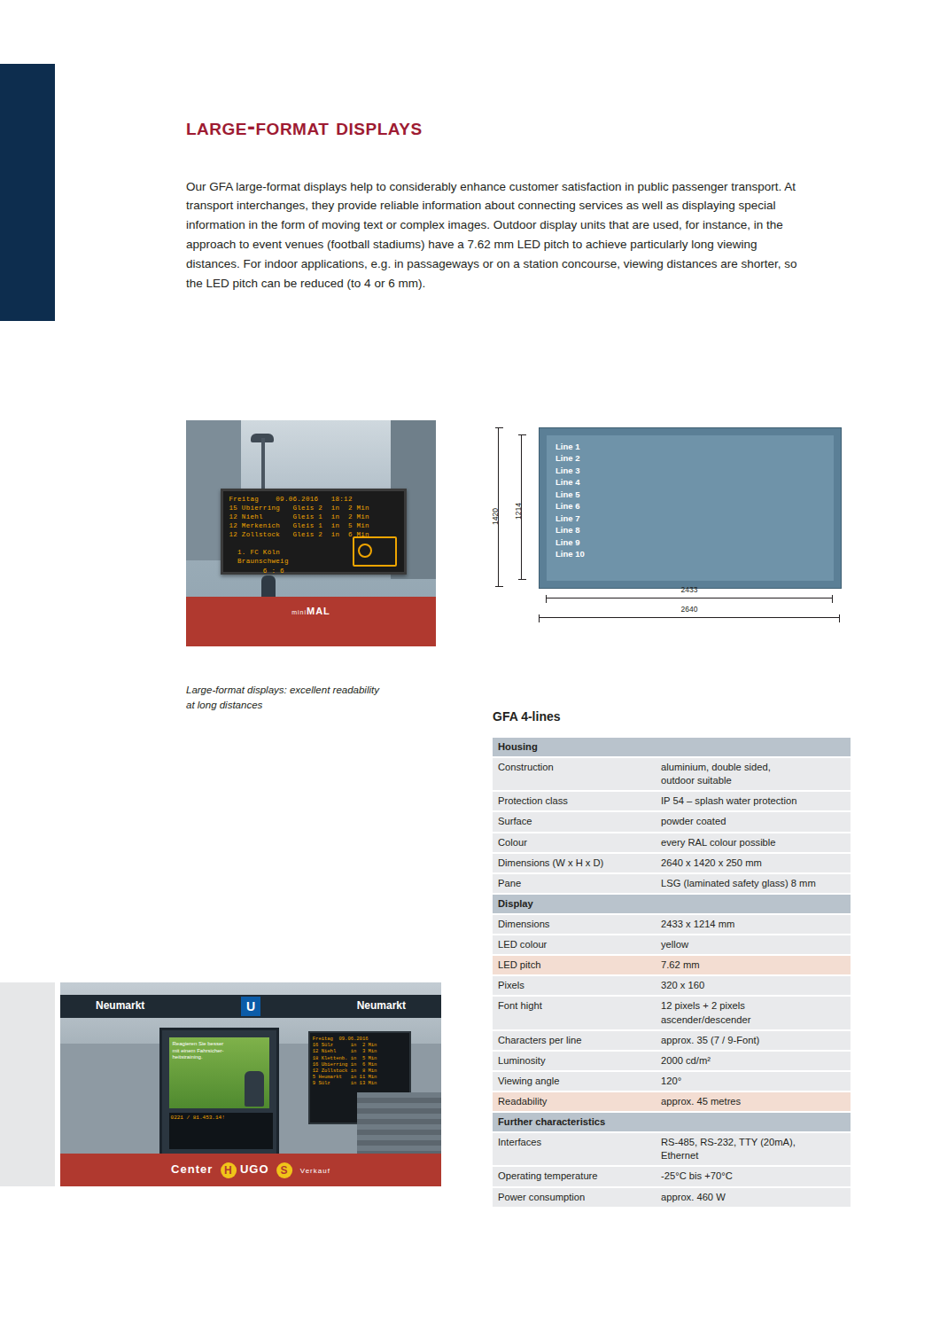Large-format displays
Our GFA large-format displays help to considerably enhance customer satisfaction in public passenger transport. At transport interchanges, they provide reliable information about connecting services as well as displaying special information in the form of moving text or complex images. Outdoor display units that are used, for instance, in the approach to event venues (football stadiums) have a 7.62 mm LED pitch to achieve particularly long viewing distances. For indoor applications, e.g. in passageways or on a station concourse, viewing distances are shorter, so the LED pitch can be reduced (to 4 or 6 mm).
Freitag 09.06.2016 18:12 15 Ubierring Gleis 2 in 2 Min 12 Niehl Gleis 1 in 2 Min 12 Merkenich Gleis 1 in 5 Min 12 Zollstock Gleis 2 in 6 Min 1. FC Köln Braunschweig 6 : 6
mini MAL
Large-format displays: excellent readability
at long distances
Line 1
Line 2
Line 3
Line 4
Line 5
Line 6
Line 7
Line 8
Line 9
Line 10
1420
1214
2433
2640
GFA 4-lines
| Housing |
| Construction | aluminium, double sided, outdoor suitable |
| Protection class | IP 54 – splash water protection |
| Surface | powder coated |
| Colour | every RAL colour possible |
| Dimensions (W x H x D) | 2640 x 1420 x 250 mm |
| Pane | LSG (laminated safety glass) 8 mm |
| Display |
| Dimensions | 2433 x 1214 mm |
| LED colour | yellow |
| LED pitch | 7.62 mm |
| Pixels | 320 x 160 |
| Font hight | 12 pixels + 2 pixels ascender/descender |
| Characters per line | approx. 35 (7 / 9-Font) |
| Luminosity | 2000 cd/m² |
| Viewing angle | 120° |
| Readability | approx. 45 metres |
| Further characteristics |
| Interfaces | RS-485, RS-232, TTY (20mA), Ethernet |
| Operating temperature | -25°C bis +70°C |
| Power consumption | approx. 460 W |
Neumarkt U Neumarkt
Reagieren Sie besser
mit einem Fahrsicher-
heitstraining.
0221 / 81.453.14!
Freitag 09.06.2016 16 Sülz in 2 Min 12 Niehl in 3 Min 18 Klettenb. in 5 Min 16 Ubierring in 6 Min 12 Zollstock in 8 Min 5 Heumarkt in 11 Min 9 Sülz in 13 Min
Center HUGO S Verkauf